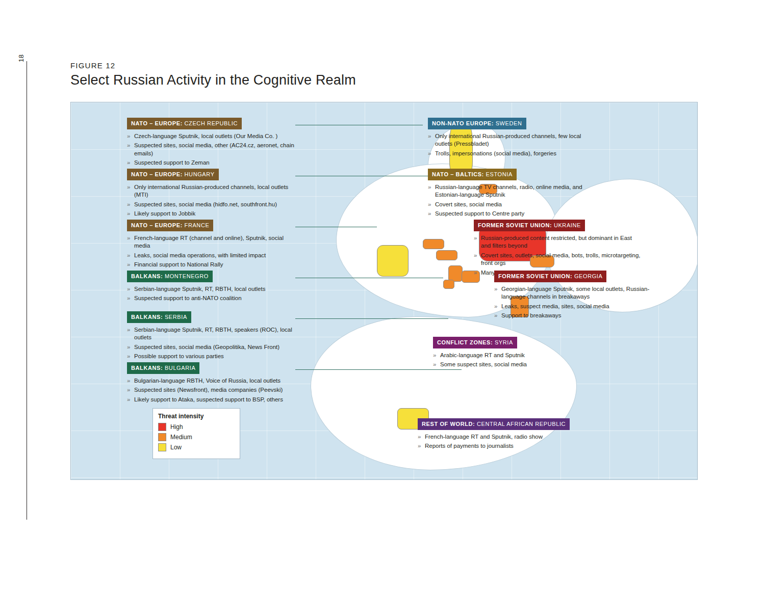18
FIGURE 12
Select Russian Activity in the Cognitive Realm
NATO – EUROPE: CZECH REPUBLIC
Czech-language Sputnik, local outlets (Our Media Co. )
Suspected sites, social media, other (AC24.cz, aeronet, chain emails)
Suspected support to Zeman
NATO – EUROPE: HUNGARY
Only international Russian-produced channels, local outlets (MTI)
Suspected sites, social media (hidfo.net, southfront.hu)
Likely support to Jobbik
NATO – EUROPE: FRANCE
French-language RT (channel and online), Sputnik, social media
Leaks, social media operations, with limited impact
Financial support to National Rally
BALKANS: MONTENEGRO
Serbian-language Sputnik, RT, RBTH, local outlets
Suspected support to anti-NATO coalition
BALKANS: SERBIA
Serbian-language Sputnik, RT, RBTH, speakers (ROC), local outlets
Suspected sites, social media (Geopolitika, News Front)
Possible support to various parties
BALKANS: BULGARIA
Bulgarian-language RBTH, Voice of Russia, local outlets
Suspected sites (Newsfront), media companies (Peevski)
Likely support to Ataka, suspected support to BSP, others
NON-NATO EUROPE: SWEDEN
Only international Russian-produced channels, few local outlets (Pressbladet)
Trolls, impersonations (social media), forgeries
NATO – BALTICS: ESTONIA
Russian-language TV channels, radio, online media, and Estonian-language Sputnik
Covert sites, social media
Suspected support to Centre party
FORMER SOVIET UNION: UKRAINE
Russian-produced content restricted, but dominant in East and filters beyond
Covert sites, outlets, social media, bots, trolls, microtargeting, front orgs
Many corrupt ties, support to separatists
FORMER SOVIET UNION: GEORGIA
Georgian-language Sputnik, some local outlets, Russian-language channels in breakaways
Leaks, suspect media, sites, social media
Support to breakaways
CONFLICT ZONES: SYRIA
Arabic-language RT and Sputnik
Some suspect sites, social media
REST OF WORLD: CENTRAL AFRICAN REPUBLIC
French-language RT and Sputnik, radio show
Reports of payments to journalists
Threat intensity
High
Medium
Low